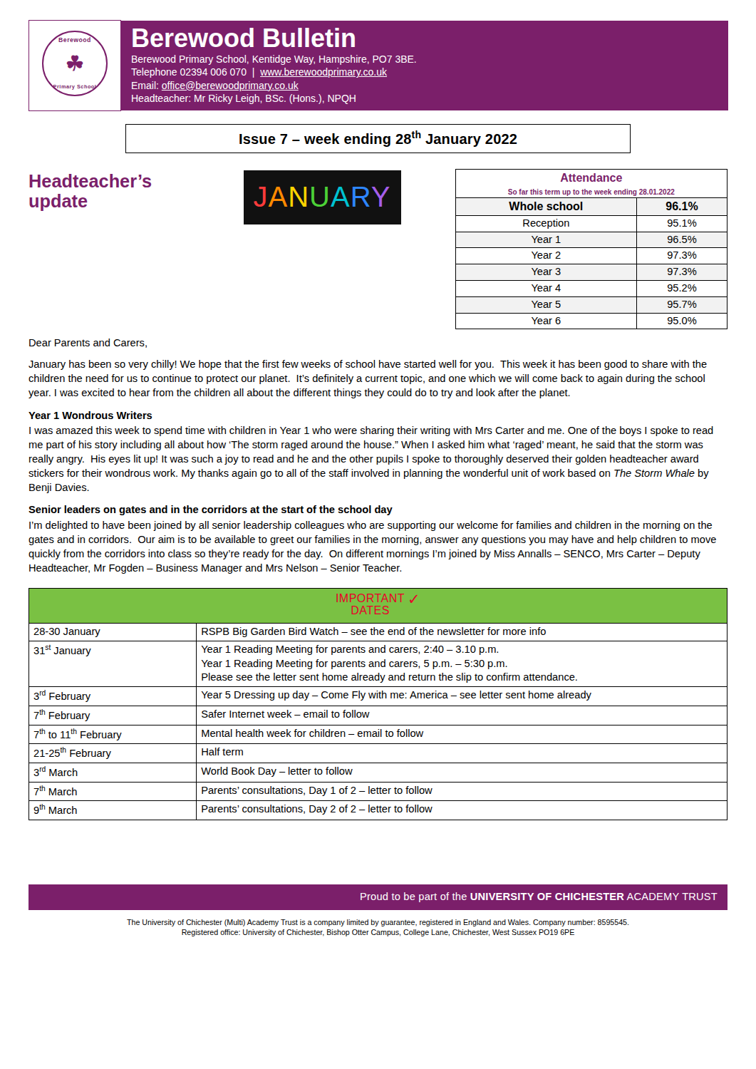Berewood
☘
Primary School
Berewood Bulletin
Berewood Primary School, Kentidge Way, Hampshire, PO7 3BE.
Telephone 02394 006 070 | www.berewoodprimary.co.uk
Email: office@berewoodprimary.co.uk
Headteacher: Mr Ricky Leigh, BSc. (Hons.), NPQH
Issue 7 – week ending 28th January 2022
Headteacher’s update
JANUARY
| Attendance |
| So far this term up to the week ending 28.01.2022 |
| Whole school | 96.1% |
| Reception | 95.1% |
| Year 1 | 96.5% |
| Year 2 | 97.3% |
| Year 3 | 97.3% |
| Year 4 | 95.2% |
| Year 5 | 95.7% |
| Year 6 | 95.0% |
Dear Parents and Carers,
January has been so very chilly! We hope that the first few weeks of school have started well for you. This week it has been good to share with the children the need for us to continue to protect our planet. It’s definitely a current topic, and one which we will come back to again during the school year. I was excited to hear from the children all about the different things they could do to try and look after the planet.
Year 1 Wondrous Writers
I was amazed this week to spend time with children in Year 1 who were sharing their writing with Mrs Carter and me. One of the boys I spoke to read me part of his story including all about how ‘The storm raged around the house.” When I asked him what ‘raged’ meant, he said that the storm was really angry. His eyes lit up! It was such a joy to read and he and the other pupils I spoke to thoroughly deserved their golden headteacher award stickers for their wondrous work. My thanks again go to all of the staff involved in planning the wonderful unit of work based on The Storm Whale by Benji Davies.
Senior leaders on gates and in the corridors at the start of the school day
I’m delighted to have been joined by all senior leadership colleagues who are supporting our welcome for families and children in the morning on the gates and in corridors. Our aim is to be available to greet our families in the morning, answer any questions you may have and help children to move quickly from the corridors into class so they’re ready for the day. On different mornings I’m joined by Miss Annalls – SENCO, Mrs Carter – Deputy Headteacher, Mr Fogden – Business Manager and Mrs Nelson – Senior Teacher.
| Important Dates ✓ |
| 28-30 January | RSPB Big Garden Bird Watch – see the end of the newsletter for more info |
| 31 st January | Year 1 Reading Meeting for parents and carers, 2:40 – 3.10 p.m. Year 1 Reading Meeting for parents and carers, 5 p.m. – 5:30 p.m. Please see the letter sent home already and return the slip to confirm attendance. |
| 3 rd February | Year 5 Dressing up day – Come Fly with me: America – see letter sent home already |
| 7 th February | Safer Internet week – email to follow |
| 7 th to 11 th February | Mental health week for children – email to follow |
| 21-25 th February | Half term |
| 3 rd March | World Book Day – letter to follow |
| 7 th March | Parents’ consultations, Day 1 of 2 – letter to follow |
| 9 th March | Parents’ consultations, Day 2 of 2 – letter to follow |
Proud to be part of the UNIVERSITY OF CHICHESTER ACADEMY TRUST
The University of Chichester (Multi) Academy Trust is a company limited by guarantee, registered in England and Wales. Company number: 8595545.
Registered office: University of Chichester, Bishop Otter Campus, College Lane, Chichester, West Sussex PO19 6PE